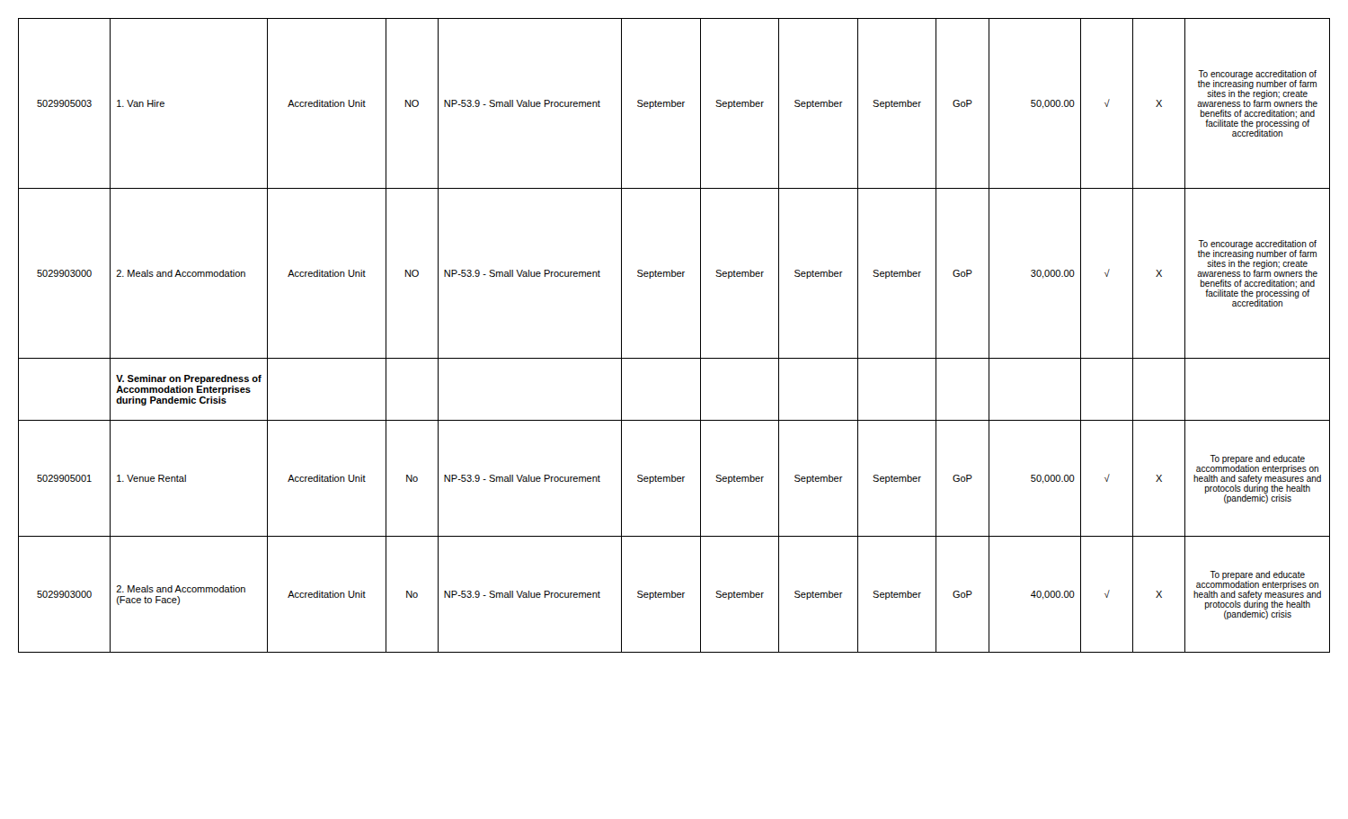| 5029905003 | 1. Van Hire | Accreditation Unit | NO | NP-53.9 - Small Value Procurement | September | September | September | September | GoP | 50,000.00 | √ | X | To encourage accreditation of the increasing number of farm sites in the region; create awareness to farm owners the benefits of accreditation; and facilitate the processing of accreditation |
| 5029903000 | 2. Meals and Accommodation | Accreditation Unit | NO | NP-53.9 - Small Value Procurement | September | September | September | September | GoP | 30,000.00 | √ | X | To encourage accreditation of the increasing number of farm sites in the region; create awareness to farm owners the benefits of accreditation; and facilitate the processing of accreditation |
| | V. Seminar on Preparedness of Accommodation Enterprises during Pandemic Crisis | | | | | | | | | | | | |
| 5029905001 | 1. Venue Rental | Accreditation Unit | No | NP-53.9 - Small Value Procurement | September | September | September | September | GoP | 50,000.00 | √ | X | To prepare and educate accommodation enterprises on health and safety measures and protocols during the health (pandemic) crisis |
| 5029903000 | 2. Meals and Accommodation (Face to Face) | Accreditation Unit | No | NP-53.9 - Small Value Procurement | September | September | September | September | GoP | 40,000.00 | √ | X | To prepare and educate accommodation enterprises on health and safety measures and protocols during the health (pandemic) crisis |